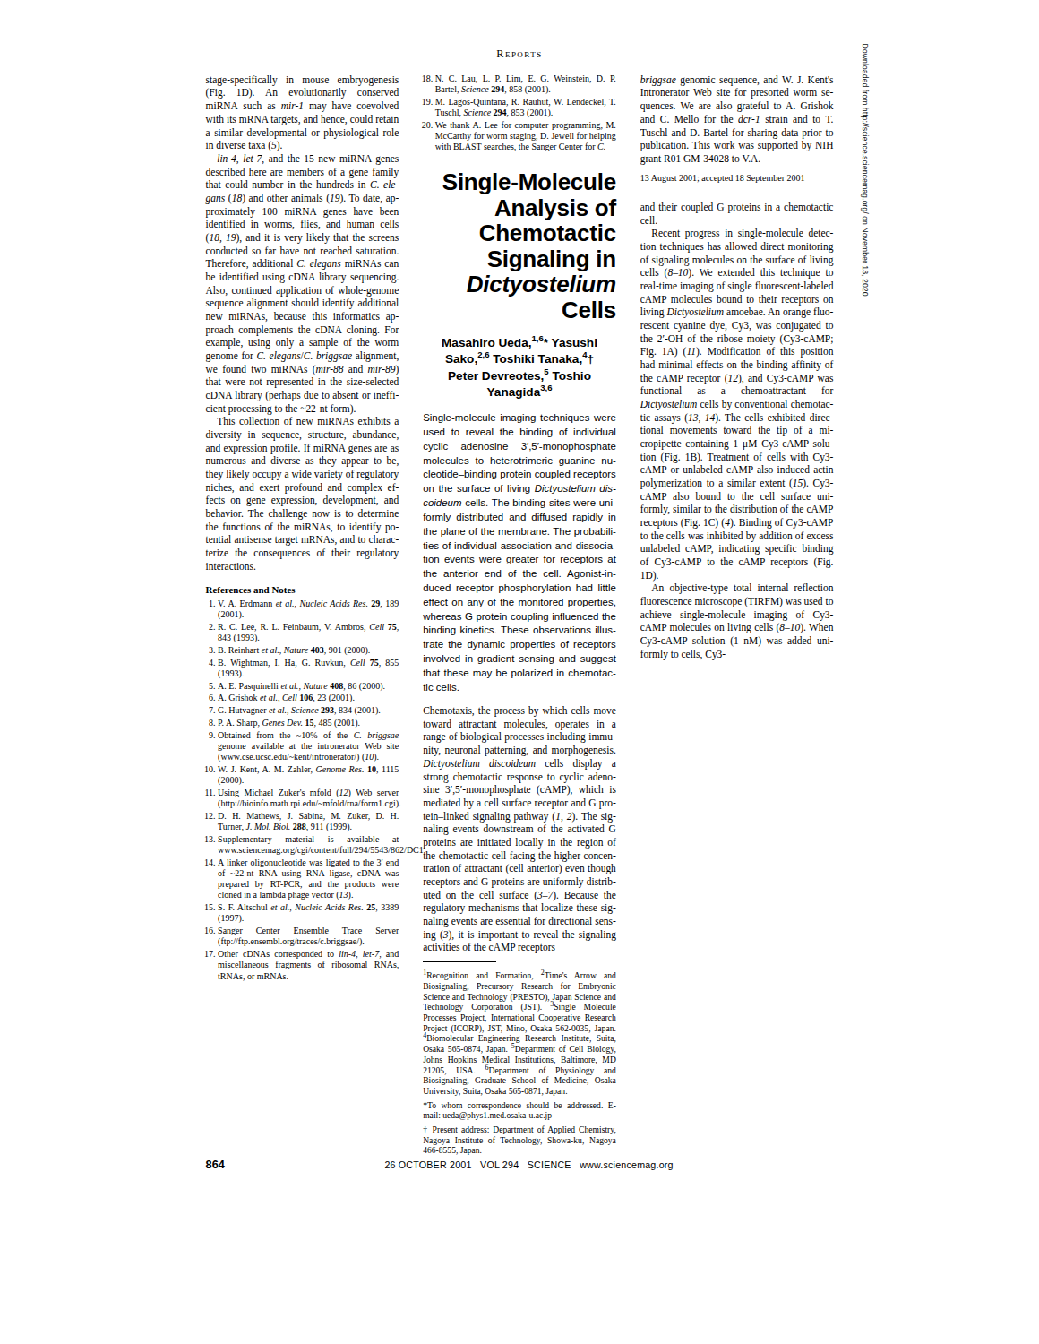Reports
stage-specifically in mouse embryogenesis (Fig. 1D). An evolutionarily conserved miRNA such as mir-1 may have coevolved with its mRNA targets, and hence, could retain a similar developmental or physiological role in diverse taxa (5).
lin-4, let-7, and the 15 new miRNA genes described here are members of a gene family that could number in the hundreds in C. elegans (18) and other animals (19). To date, approximately 100 miRNA genes have been identified in worms, flies, and human cells (18, 19), and it is very likely that the screens conducted so far have not reached saturation. Therefore, additional C. elegans miRNAs can be identified using cDNA library sequencing. Also, continued application of whole-genome sequence alignment should identify additional new miRNAs, because this informatics approach complements the cDNA cloning. For example, using only a sample of the worm genome for C. elegans/C. briggsae alignment, we found two miRNAs (mir-88 and mir-89) that were not represented in the size-selected cDNA library (perhaps due to absent or inefficient processing to the ~22-nt form).
This collection of new miRNAs exhibits a diversity in sequence, structure, abundance, and expression profile. If miRNA genes are as numerous and diverse as they appear to be, they likely occupy a wide variety of regulatory niches, and exert profound and complex effects on gene expression, development, and behavior. The challenge now is to determine the functions of the miRNAs, to identify potential antisense target mRNAs, and to characterize the consequences of their regulatory interactions.
References and Notes
V. A. Erdmann et al., Nucleic Acids Res. 29, 189 (2001).
R. C. Lee, R. L. Feinbaum, V. Ambros, Cell 75, 843 (1993).
B. Reinhart et al., Nature 403, 901 (2000).
B. Wightman, I. Ha, G. Ruvkun, Cell 75, 855 (1993).
A. E. Pasquinelli et al., Nature 408, 86 (2000).
A. Grishok et al., Cell 106, 23 (2001).
G. Hutvagner et al., Science 293, 834 (2001).
P. A. Sharp, Genes Dev. 15, 485 (2001).
Obtained from the ~10% of the C. briggsae genome available at the intronerator Web site (www.cse.ucsc.edu/~kent/intronerator/) (10).
W. J. Kent, A. M. Zahler, Genome Res. 10, 1115 (2000).
Using Michael Zuker's mfold (12) Web server (http://bioinfo.math.rpi.edu/~mfold/rna/form1.cgi).
D. H. Mathews, J. Sabina, M. Zuker, D. H. Turner, J. Mol. Biol. 288, 911 (1999).
Supplementary material is available at www.sciencemag.org/cgi/content/full/294/5543/862/DC1.
A linker oligonucleotide was ligated to the 3′ end of ~22-nt RNA using RNA ligase, cDNA was prepared by RT-PCR, and the products were cloned in a lambda phage vector (13).
S. F. Altschul et al., Nucleic Acids Res. 25, 3389 (1997).
Sanger Center Ensemble Trace Server (ftp://ftp.ensembl.org/traces/c.briggsae/).
Other cDNAs corresponded to lin-4, let-7, and miscellaneous fragments of ribosomal RNAs, tRNAs, or mRNAs.
N. C. Lau, L. P. Lim, E. G. Weinstein, D. P. Bartel, Science 294, 858 (2001).
M. Lagos-Quintana, R. Rauhut, W. Lendeckel, T. Tuschl, Science 294, 853 (2001).
We thank A. Lee for computer programming, M. McCarthy for worm staging, D. Jewell for helping with BLAST searches, the Sanger Center for C.
Single-Molecule Analysis of Chemotactic Signaling in Dictyostelium Cells
Masahiro Ueda,1,6* Yasushi Sako,2,6 Toshiki Tanaka,4†
Peter Devreotes,5 Toshio Yanagida3,6
Single-molecule imaging techniques were used to reveal the binding of individual cyclic adenosine 3′,5′-monophosphate molecules to heterotrimeric guanine nucleotide–binding protein coupled receptors on the surface of living Dictyostelium discoideum cells. The binding sites were uniformly distributed and diffused rapidly in the plane of the membrane. The probabilities of individual association and dissociation events were greater for receptors at the anterior end of the cell. Agonist-induced receptor phosphorylation had little effect on any of the monitored properties, whereas G protein coupling influenced the binding kinetics. These observations illustrate the dynamic properties of receptors involved in gradient sensing and suggest that these may be polarized in chemotactic cells.
Chemotaxis, the process by which cells move toward attractant molecules, operates in a range of biological processes including immunity, neuronal patterning, and morphogenesis. Dictyostelium discoideum cells display a strong chemotactic response to cyclic adenosine 3′,5′-monophosphate (cAMP), which is mediated by a cell surface receptor and G protein–linked signaling pathway (1, 2). The signaling events downstream of the activated G proteins are initiated locally in the region of the chemotactic cell facing the higher concentration of attractant (cell anterior) even though receptors and G proteins are uniformly distributed on the cell surface (3–7). Because the regulatory mechanisms that localize these signaling events are essential for directional sensing (3), it is important to reveal the signaling activities of the cAMP receptors
1Recognition and Formation, 2Time's Arrow and Biosignaling, Precursory Research for Embryonic Science and Technology (PRESTO), Japan Science and Technology Corporation (JST). 3Single Molecule Processes Project, International Cooperative Research Project (ICORP), JST, Mino, Osaka 562-0035, Japan. 4Biomolecular Engineering Research Institute, Suita, Osaka 565-0874, Japan. 5Department of Cell Biology, Johns Hopkins Medical Institutions, Baltimore, MD 21205, USA. 6Department of Physiology and Biosignaling, Graduate School of Medicine, Osaka University, Suita, Osaka 565-0871, Japan.
*To whom correspondence should be addressed. E-mail: ueda@phys1.med.osaka-u.ac.jp
† Present address: Department of Applied Chemistry, Nagoya Institute of Technology, Showa-ku, Nagoya 466-8555, Japan.
briggsae genomic sequence, and W. J. Kent's Intronerator Web site for presorted worm sequences. We are also grateful to A. Grishok and C. Mello for the dcr-1 strain and to T. Tuschl and D. Bartel for sharing data prior to publication. This work was supported by NIH grant R01 GM-34028 to V.A.
13 August 2001; accepted 18 September 2001
and their coupled G proteins in a chemotactic cell.
Recent progress in single-molecule detection techniques has allowed direct monitoring of signaling molecules on the surface of living cells (8–10). We extended this technique to real-time imaging of single fluorescent-labeled cAMP molecules bound to their receptors on living Dictyostelium amoebae. An orange fluorescent cyanine dye, Cy3, was conjugated to the 2′-OH of the ribose moiety (Cy3-cAMP; Fig. 1A) (11). Modification of this position had minimal effects on the binding affinity of the cAMP receptor (12), and Cy3-cAMP was functional as a chemoattractant for Dictyostelium cells by conventional chemotactic assays (13, 14). The cells exhibited directional movements toward the tip of a micropipette containing 1 μM Cy3-cAMP solution (Fig. 1B). Treatment of cells with Cy3-cAMP or unlabeled cAMP also induced actin polymerization to a similar extent (15). Cy3-cAMP also bound to the cell surface uniformly, similar to the distribution of the cAMP receptors (Fig. 1C) (4). Binding of Cy3-cAMP to the cells was inhibited by addition of excess unlabeled cAMP, indicating specific binding of Cy3-cAMP to the cAMP receptors (Fig. 1D).
An objective-type total internal reflection fluorescence microscope (TIRFM) was used to achieve single-molecule imaging of Cy3-cAMP molecules on living cells (8–10). When Cy3-cAMP solution (1 nM) was added uniformly to cells, Cy3-
Downloaded from http://science.sciencemag.org/ on November 13, 2020
864
26 OCTOBER 2001 VOL 294 SCIENCE www.sciencemag.org